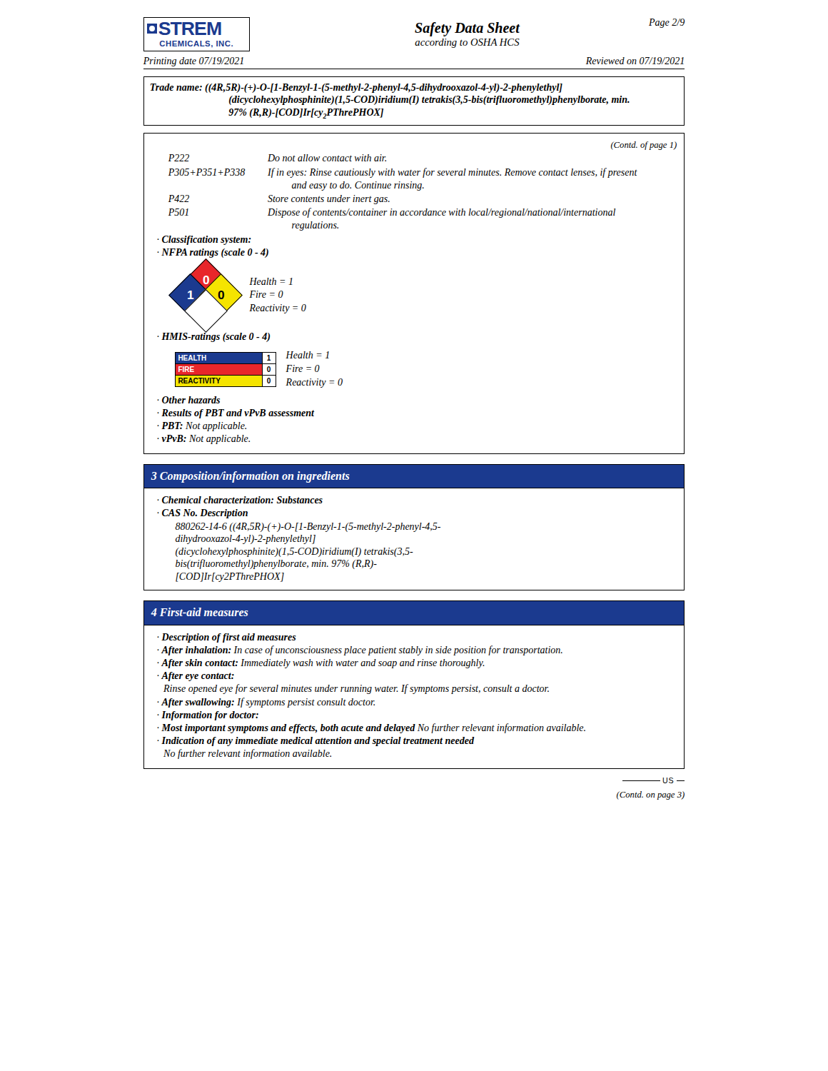STREM
CHEMICALS, INC.
Safety Data Sheet
according to OSHA HCS
Page 2/9
Printing date 07/19/2021 Reviewed on 07/19/2021
Trade name: ((4R,5R)-(+)-O-[1-Benzyl-1-(5-methyl-2-phenyl-4,5-dihydrooxazol-4-yl)-2-phenylethyl] (dicyclohexylphosphinite)(1,5-COD)iridium(I) tetrakis(3,5-bis(trifluoromethyl)phenylborate, min. 97% (R,R)-[COD]Ir[cy2 PThrePHOX]
(Contd. of page 1)
P222 Do not allow contact with air.
P305+P351+P338 If in eyes: Rinse cautiously with water for several minutes. Remove contact lenses, if presentand easy to do. Continue rinsing.
P422 Store contents under inert gas.
P501 Dispose of contents/container in accordance with local/regional/national/internationalregulations.
· Classification system:
· NFPA ratings (scale 0 - 4)
0
1
0
Health = 1
Fire = 0
Reactivity = 0
· HMIS-ratings (scale 0 - 4)
HEALTH
1
FIRE
0
REACTIVITY
0
Health = 1
Fire = 0
Reactivity = 0
· Other hazards
· Results of PBT and vPvB assessment
· PBT: Not applicable.
· vPvB: Not applicable.
3 Composition/information on ingredients
· Chemical characterization: Substances
· CAS No. Description
880262-14-6 ((4R,5R)-(+)-O-[1-Benzyl-1-(5-methyl-2-phenyl-4,5-
dihydrooxazol-4-yl)-2-phenylethyl]
(dicyclohexylphosphinite)(1,5-COD)iridium(I) tetrakis(3,5-
bis(trifluoromethyl)phenylborate, min. 97% (R,R)-
[COD]Ir[cy2PThrePHOX]
4 First-aid measures
· Description of first aid measures
· After inhalation: In case of unconsciousness place patient stably in side position for transportation.
· After skin contact: Immediately wash with water and soap and rinse thoroughly.
· After eye contact:
Rinse opened eye for several minutes under running water. If symptoms persist, consult a doctor.
· After swallowing: If symptoms persist consult doctor.
· Information for doctor:
· Most important symptoms and effects, both acute and delayed No further relevant information available.
· Indication of any immediate medical attention and special treatment needed
No further relevant information available.
US
(Contd. on page 3)